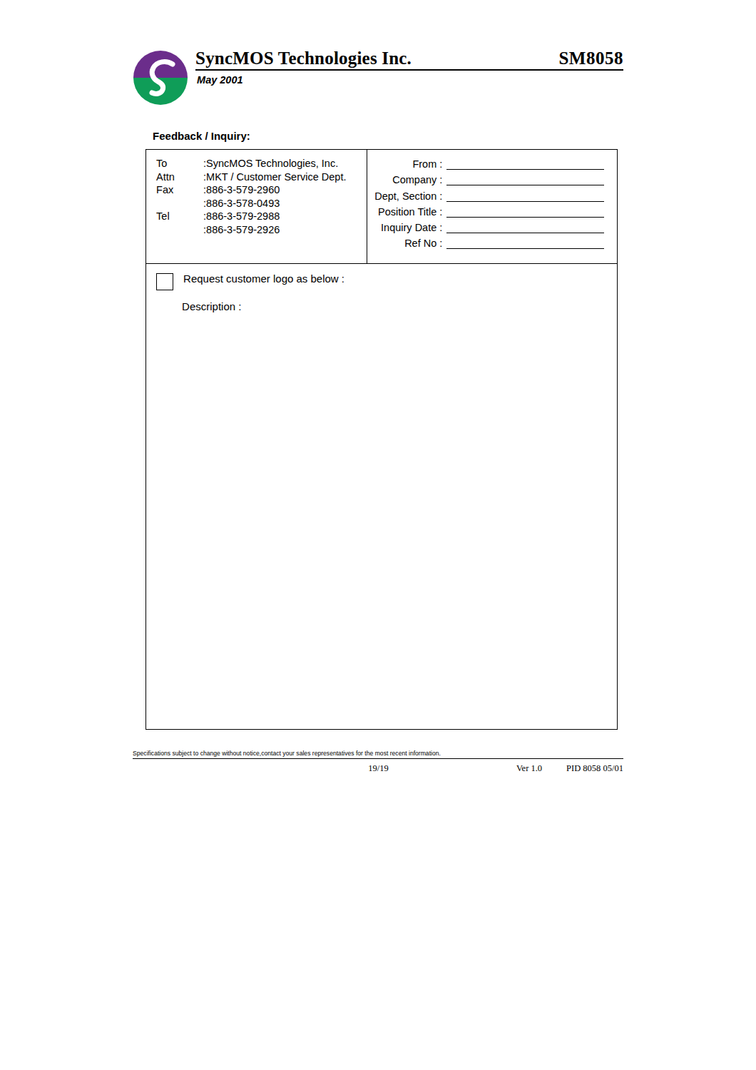SyncMOS Technologies Inc. SM8058
May 2001
Feedback / Inquiry:
| To | :SyncMOS Technologies, Inc. |
| Attn | :MKT / Customer Service Dept. |
| Fax | :886-3-579-2960 |
| | :886-3-578-0493 |
| Tel | :886-3-579-2988 |
| | :886-3-579-2926 |
| From | : | |
| Company | : | |
| Dept, Section | : | |
| Position Title | : | |
| Inquiry Date | : | |
| Ref No | : | |
Request customer logo as below :
Description :
Specifications subject to change without notice,contact your sales representatives for the most recent information.
19/19 Ver 1.0 PID 8058 05/01